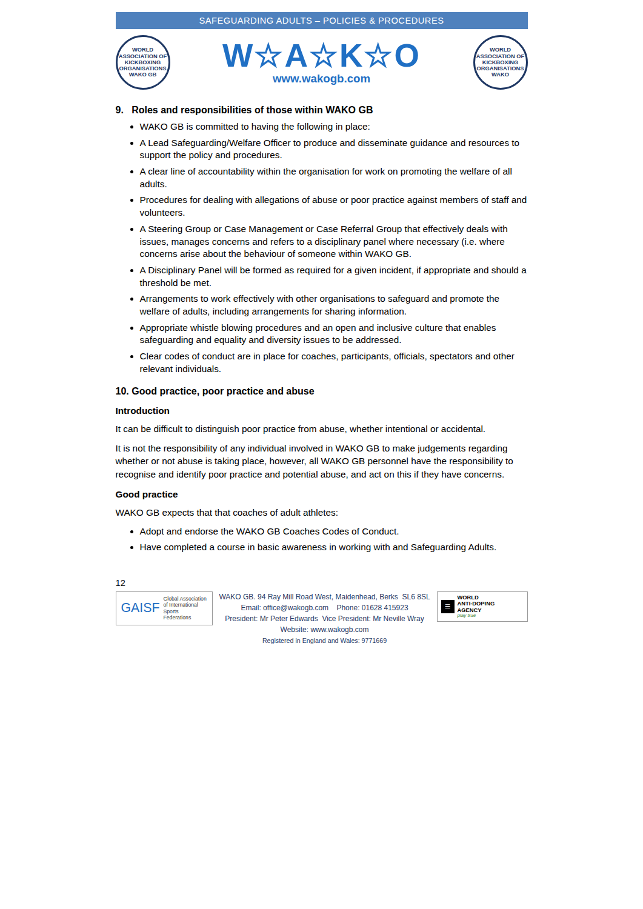SAFEGUARDING ADULTS – POLICIES & PROCEDURES
WORLD ASSOCIATION OF KICKBOXING ORGANISATIONS
WAKO GB
W☆A☆K☆O
www.wakogb.com
WORLD ASSOCIATION OF KICKBOXING ORGANISATIONS
WAKO
9. Roles and responsibilities of those within WAKO GB
WAKO GB is committed to having the following in place:
A Lead Safeguarding/Welfare Officer to produce and disseminate guidance and resources to support the policy and procedures.
A clear line of accountability within the organisation for work on promoting the welfare of all adults.
Procedures for dealing with allegations of abuse or poor practice against members of staff and volunteers.
A Steering Group or Case Management or Case Referral Group that effectively deals with issues, manages concerns and refers to a disciplinary panel where necessary (i.e. where concerns arise about the behaviour of someone within WAKO GB.
A Disciplinary Panel will be formed as required for a given incident, if appropriate and should a threshold be met.
Arrangements to work effectively with other organisations to safeguard and promote the welfare of adults, including arrangements for sharing information.
Appropriate whistle blowing procedures and an open and inclusive culture that enables safeguarding and equality and diversity issues to be addressed.
Clear codes of conduct are in place for coaches, participants, officials, spectators and other relevant individuals.
10. Good practice, poor practice and abuse
Introduction
It can be difficult to distinguish poor practice from abuse, whether intentional or accidental.
It is not the responsibility of any individual involved in WAKO GB to make judgements regarding whether or not abuse is taking place, however, all WAKO GB personnel have the responsibility to recognise and identify poor practice and potential abuse, and act on this if they have concerns.
Good practice
WAKO GB expects that that coaches of adult athletes:
Adopt and endorse the WAKO GB Coaches Codes of Conduct.
Have completed a course in basic awareness in working with and Safeguarding Adults.
12
GAISF Global Association
of International
Sports Federations
WAKO GB. 94 Ray Mill Road West, Maidenhead, Berks SL6 8SL
Email: office@wakogb.com Phone: 01628 415923
President: Mr Peter Edwards Vice President: Mr Neville Wray
Website: www.wakogb.com
Registered in England and Wales: 9771669
≡
WORLD
ANTI-DOPING
AGENCY
play true